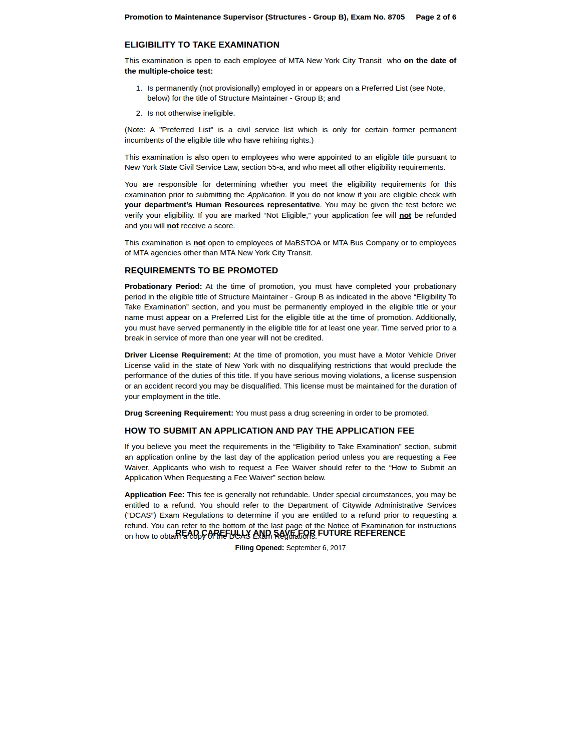Promotion to Maintenance Supervisor (Structures - Group B), Exam No. 8705
Page 2 of 6
ELIGIBILITY TO TAKE EXAMINATION
This examination is open to each employee of MTA New York City Transit who on the date of the multiple-choice test:
Is permanently (not provisionally) employed in or appears on a Preferred List (see Note, below) for the title of Structure Maintainer - Group B; and
Is not otherwise ineligible.
(Note: A "Preferred List" is a civil service list which is only for certain former permanent incumbents of the eligible title who have rehiring rights.)
This examination is also open to employees who were appointed to an eligible title pursuant to New York State Civil Service Law, section 55-a, and who meet all other eligibility requirements.
You are responsible for determining whether you meet the eligibility requirements for this examination prior to submitting the Application. If you do not know if you are eligible check with your department’s Human Resources representative. You may be given the test before we verify your eligibility. If you are marked “Not Eligible,” your application fee will not be refunded and you will not receive a score.
This examination is not open to employees of MaBSTOA or MTA Bus Company or to employees of MTA agencies other than MTA New York City Transit.
REQUIREMENTS TO BE PROMOTED
Probationary Period: At the time of promotion, you must have completed your probationary period in the eligible title of Structure Maintainer - Group B as indicated in the above “Eligibility To Take Examination” section, and you must be permanently employed in the eligible title or your name must appear on a Preferred List for the eligible title at the time of promotion. Additionally, you must have served permanently in the eligible title for at least one year. Time served prior to a break in service of more than one year will not be credited.
Driver License Requirement: At the time of promotion, you must have a Motor Vehicle Driver License valid in the state of New York with no disqualifying restrictions that would preclude the performance of the duties of this title. If you have serious moving violations, a license suspension or an accident record you may be disqualified. This license must be maintained for the duration of your employment in the title.
Drug Screening Requirement: You must pass a drug screening in order to be promoted.
HOW TO SUBMIT AN APPLICATION AND PAY THE APPLICATION FEE
If you believe you meet the requirements in the “Eligibility to Take Examination” section, submit an application online by the last day of the application period unless you are requesting a Fee Waiver. Applicants who wish to request a Fee Waiver should refer to the “How to Submit an Application When Requesting a Fee Waiver” section below.
Application Fee: This fee is generally not refundable. Under special circumstances, you may be entitled to a refund. You should refer to the Department of Citywide Administrative Services (“DCAS”) Exam Regulations to determine if you are entitled to a refund prior to requesting a refund. You can refer to the bottom of the last page of the Notice of Examination for instructions on how to obtain a copy of the DCAS Exam Regulations.
READ CAREFULLY AND SAVE FOR FUTURE REFERENCE
Filing Opened: September 6, 2017